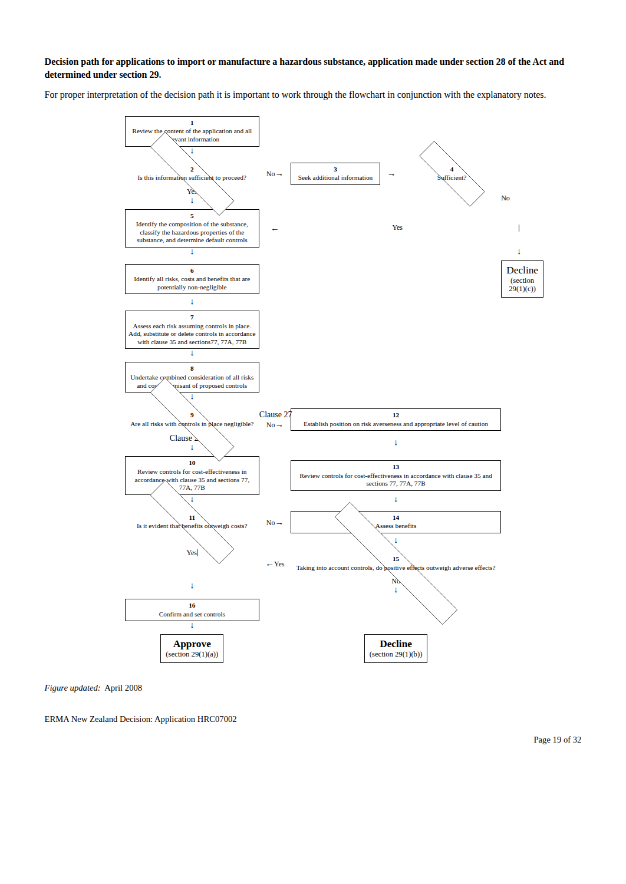Decision path for applications to import or manufacture a hazardous substance, application made under section 28 of the Act and determined under section 29.
For proper interpretation of the decision path it is important to work through the flowchart in conjunction with the explanatory notes.
| | 1 Review the content of the application and all relevant information | | | | | |
| | 2 Is this information sufficient to proceed? | No | 3 Seek additional information | | 4 Sufficient? | |
| | Yes | | | | | No |
| | 5 Identify the composition of the substance, classify the hazardous properties of the substance, and determine default controls | | Yes | | |
| | 6 Identify all risks, costs and benefits that are potentially non-negligible | | | | | Decline (section 29(1)(c)) |
| | 7 Assess each risk assuming controls in place. Add, substitute or delete controls in accordance with clause 35 and sections77, 77A, 77B | | | | | |
| | 8 Undertake combined consideration of all risks and costs, cognisant of proposed controls | | | | | |
| | 9 Are all risks with controls in place negligible? | Clause 27 No | 12 Establish position on risk averseness and appropriate level of caution | |
| | Clause 26 Yes | | | |
| | 10 Review controls for cost-effectiveness in accordance with clause 35 and sections 77, 77A, 77B | | 13 Review controls for cost-effectiveness in accordance with clause 35 and sections 77, 77A, 77B | |
| | 11 Is it evident that benefits outweigh costs? | No | 14 Assess benefits | |
| | Yes | Yes | 15 Taking into account controls, do positive effects outweigh adverse effects? | |
| | | | No | |
| | 16 Confirm and set controls | | | |
| | Approve (section 29(1)(a)) | | Decline (section 29(1)(b)) | |
Figure updated: April 2008
ERMA New Zealand Decision: Application HRC07002
Page 19 of 32